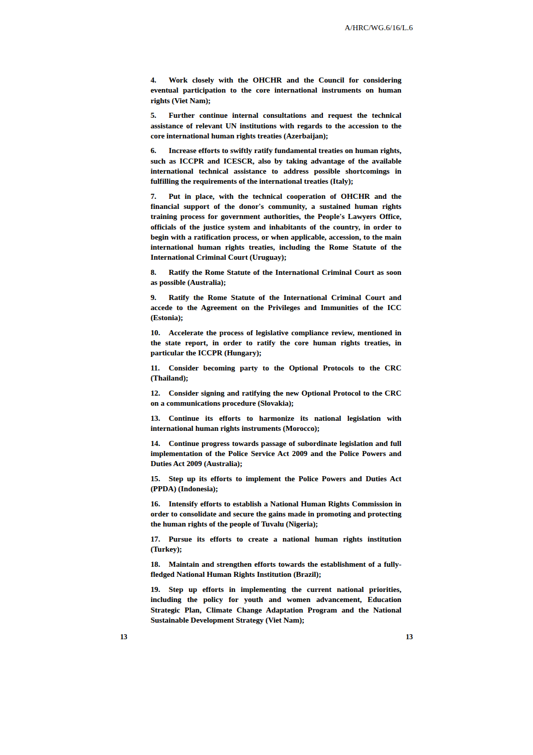A/HRC/WG.6/16/L.6
4. Work closely with the OHCHR and the Council for considering eventual participation to the core international instruments on human rights (Viet Nam);
5. Further continue internal consultations and request the technical assistance of relevant UN institutions with regards to the accession to the core international human rights treaties (Azerbaijan);
6. Increase efforts to swiftly ratify fundamental treaties on human rights, such as ICCPR and ICESCR, also by taking advantage of the available international technical assistance to address possible shortcomings in fulfilling the requirements of the international treaties (Italy);
7. Put in place, with the technical cooperation of OHCHR and the financial support of the donor's community, a sustained human rights training process for government authorities, the People's Lawyers Office, officials of the justice system and inhabitants of the country, in order to begin with a ratification process, or when applicable, accession, to the main international human rights treaties, including the Rome Statute of the International Criminal Court (Uruguay);
8. Ratify the Rome Statute of the International Criminal Court as soon as possible (Australia);
9. Ratify the Rome Statute of the International Criminal Court and accede to the Agreement on the Privileges and Immunities of the ICC (Estonia);
10. Accelerate the process of legislative compliance review, mentioned in the state report, in order to ratify the core human rights treaties, in particular the ICCPR (Hungary);
11. Consider becoming party to the Optional Protocols to the CRC (Thailand);
12. Consider signing and ratifying the new Optional Protocol to the CRC on a communications procedure (Slovakia);
13. Continue its efforts to harmonize its national legislation with international human rights instruments (Morocco);
14. Continue progress towards passage of subordinate legislation and full implementation of the Police Service Act 2009 and the Police Powers and Duties Act 2009 (Australia);
15. Step up its efforts to implement the Police Powers and Duties Act (PPDA) (Indonesia);
16. Intensify efforts to establish a National Human Rights Commission in order to consolidate and secure the gains made in promoting and protecting the human rights of the people of Tuvalu (Nigeria);
17. Pursue its efforts to create a national human rights institution (Turkey);
18. Maintain and strengthen efforts towards the establishment of a fully-fledged National Human Rights Institution (Brazil);
19. Step up efforts in implementing the current national priorities, including the policy for youth and women advancement, Education Strategic Plan, Climate Change Adaptation Program and the National Sustainable Development Strategy (Viet Nam);
13 13